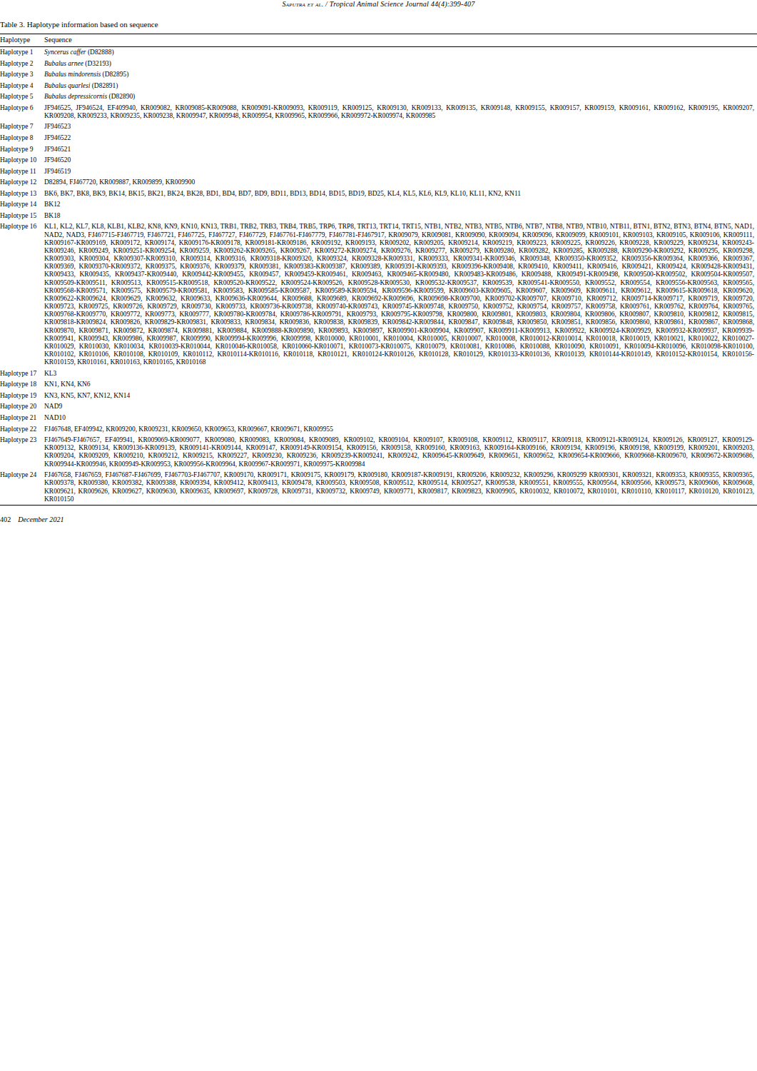Saputra et al. / Tropical Animal Science Journal 44(4):399-407
Table 3. Haplotype information based on sequence
| Haplotype | Sequence |
| --- | --- |
| Haplotype 1 | Syncerus caffer (D82888) |
| Haplotype 2 | Bubalus arnee (D32193) |
| Haplotype 3 | Bubalus mindorensis (D82895) |
| Haplotype 4 | Bubalus quarlesi (D82891) |
| Haplotype 5 | Bubalus depressicornis (D82890) |
| Haplotype 6 | JF946525, JF946524, EF409940, KR009082, KR009085-KR009088, KR009091-KR009093, KR009119, KR009125, KR009130, KR009133, KR009135, KR009148, KR009155, KR009157, KR009159, KR009161, KR009162, KR009195, KR009207, KR009208, KR009233, KR009235, KR009238, KR009947, KR009948, KR009954, KR009965, KR009966, KR009972-KR009974, KR009985 |
| Haplotype 7 | JF946523 |
| Haplotype 8 | JF946522 |
| Haplotype 9 | JF946521 |
| Haplotype 10 | JF946520 |
| Haplotype 11 | JF946519 |
| Haplotype 12 | D82894, FJ467720, KR009887, KR009899, KR009900 |
| Haplotype 13 | BK6, BK7, BK8, BK9, BK14, BK15, BK21, BK24, BK28, BD1, BD4, BD7, BD9, BD11, BD13, BD14, BD15, BD19, BD25, KL4, KL5, KL6, KL9, KL10, KL11, KN2, KN11 |
| Haplotype 14 | BK12 |
| Haplotype 15 | BK18 |
| Haplotype 16 | KL1, KL2, KL7, KL8, KLB1, KLB2, KN8, KN9, KN10, KN13, TRB1, TRB2, TRB3, TRB4, TRB5, TRP6, TRP8, TRT13, TRT14, TRT15, NTB1, NTB2, NTB3, NTB5, NTB6, NTB7, NTB8, NTB9, NTB10, NTB11, BTN1, BTN2, BTN3, BTN4, BTN5, NAD1, NAD2, NAD3, FJ467715-FJ467719, FJ467721, FJ467725, FJ467727, FJ467729, FJ467761-FJ467779, FJ467781-FJ467917, KR009079, KR009081, KR009090, KR009094, KR009096, KR009099, KR009101, KR009103, KR009105, KR009106, KR009111, KR009167-KR009169, KR009172, KR009174, KR009176-KR009178, KR009181-KR009186, KR009192, KR009193, KR009202, KR009205, KR009214, KR009219, KR009223, KR009225, KR009226, KR009228, KR009229, KR009234, KR009243-KR009246, KR009249, KR009251-KR009254, KR009259, KR009262-KR009265, KR009267, KR009272-KR009274, KR009276, KR009277, KR009279, KR009280, KR009282, KR009285, KR009288, KR009290-KR009292, KR009295, KR009298, KR009303, KR009304, KR009307-KR009310, KR009314, KR009316, KR009318-KR009320, KR009324, KR009328-KR009331, KR009333, KR009341-KR009346, KR009348, KR009350-KR009352, KR009356-KR009364, KR009366, KR009367, KR009369, KR009370-KR009372, KR009375, KR009376, KR009379, KR009381, KR009383-KR009387, KR009389, KR009391-KR009393, KR009396-KR009408, KR009410, KR009411, KR009416, KR009421, KR009424, KR009428-KR009431, KR009433, KR009435, KR009437-KR009440, KR009442-KR009455, KR009457, KR009459-KR009461, KR009463, KR009465-KR009480, KR009483-KR009486, KR009488, KR009491-KR009498, KR009500-KR009502, KR009504-KR009507, KR009509-KR009511, KR009513, KR009515-KR009518, KR009520-KR009522, KR009524-KR009526, KR009528-KR009530, KR009532-KR009537, KR009539, KR009541-KR009550, KR009552, KR009554, KR009556-KR009563, KR009565, KR009568-KR009571, KR009575, KR009579-KR009581, KR009583, KR009585-KR009587, KR009589-KR009594, KR009596-KR009599, KR009603-KR009605, KR009607, KR009609, KR009611, KR009612, KR009615-KR009618, KR009620, KR009622-KR009624, KR009629, KR009632, KR009633, KR009636-KR009644, KR009688, KR009689, KR009692-KR009696, KR009698-KR009700, KR009702-KR009707, KR009710, KR009712, KR009714-KR009717, KR009719, KR009720, KR009723, KR009725, KR009726, KR009729, KR009730, KR009733, KR009736-KR009738, KR009740-KR009743, KR009745-KR009748, KR009750, KR009752, KR009754, KR009757, KR009758, KR009761, KR009762, KR009764, KR009765, KR009768-KR009770, KR009772, KR009773, KR009777, KR009780-KR009784, KR009786-KR009791, KR009793, KR009795-KR009798, KR009800, KR009801, KR009803, KR009804, KR009806, KR009807, KR009810, KR009812, KR009815, KR009818-KR009824, KR009826, KR009829-KR009831, KR009833, KR009834, KR009836, KR009838, KR009839, KR009842-KR009844, KR009847, KR009848, KR009850, KR009851, KR009856, KR009860, KR009861, KR009867, KR009868, KR009870, KR009871, KR009872, KR009874, KR009881, KR009884, KR009888-KR009890, KR009893, KR009897, KR009901-KR009904, KR009907, KR009911-KR009913, KR009922, KR009924-KR009929, KR009932-KR009937, KR009939-KR009941, KR009943, KR009986, KR009987, KR009990, KR009994-KR009996, KR009998, KR010000, KR010001, KR010004, KR010005, KR010007, KR010008, KR010012-KR010014, KR010018, KR010019, KR010021, KR010022, KR010027-KR010029, KR010030, KR010034, KR010039-KR010044, KR010046-KR010058, KR010060-KR010071, KR010073-KR010075, KR010079, KR010081, KR010086, KR010088, KR010090, KR010091, KR010094-KR010096, KR010098-KR010100, KR010102, KR010106, KR010108, KR010109, KR010112, KR010114-KR010116, KR010118, KR010121, KR010124-KR010126, KR010128, KR010129, KR010133-KR010136, KR010139, KR010144-KR010149, KR010152-KR010154, KR010156-KR010159, KR010161, KR010163, KR010165, KR010168 |
| Haplotype 17 | KL3 |
| Haplotype 18 | KN1, KN4, KN6 |
| Haplotype 19 | KN3, KN5, KN7, KN12, KN14 |
| Haplotype 20 | NAD9 |
| Haplotype 21 | NAD10 |
| Haplotype 22 | FJ467648, EF409942, KR009200, KR009231, KR009650, KR009653, KR009667, KR009671, KR009955 |
| Haplotype 23 | FJ467649-FJ467657, EF409941, KR009069-KR009077, KR009080, KR009083, KR009084, KR009089, KR009102, KR009104, KR009107, KR009108, KR009112, KR009117, KR009118, KR009121-KR009124, KR009126, KR009127, KR009129-KR009132, KR009134, KR009136-KR009139, KR009141-KR009144, KR009147, KR009149-KR009154, KR009156, KR009158, KR009160, KR009163, KR009164-KR009166, KR009194, KR009196, KR009198, KR009199, KR009201, KR009203, KR009204, KR009209, KR009210, KR009212, KR009215, KR009227, KR009230, KR009236, KR009239-KR009241, KR009242, KR009645-KR009649, KR009651, KR009652, KR009654-KR009666, KR009668-KR009670, KR009672-KR009686, KR009944-KR009946, KR009949-KR009953, KR009956-KR009964, KR009967-KR009971, KR009975-KR009984 |
| Haplotype 24 | FJ467658, FJ467659, FJ467687-FJ467699, FJ467703-FJ467707, KR009170, KR009171, KR009175, KR009179, KR009180, KR009187-KR009191, KR009206, KR009232, KR009296, KR009299 KR009301, KR009321, KR009353, KR009355, KR009365, KR009378, KR009380, KR009382, KR009388, KR009394, KR009412, KR009413, KR009478, KR009503, KR009508, KR009512, KR009514, KR009527, KR009538, KR009551, KR009555, KR009564, KR009566, KR009573, KR009606, KR009608, KR009621, KR009626, KR009627, KR009630, KR009635, KR009697, KR009728, KR009731, KR009732, KR009749, KR009771, KR009817, KR009823, KR009905, KR010032, KR010072, KR010101, KR010110, KR010117, KR010120, KR010123, KR010150 |
402 December 2021